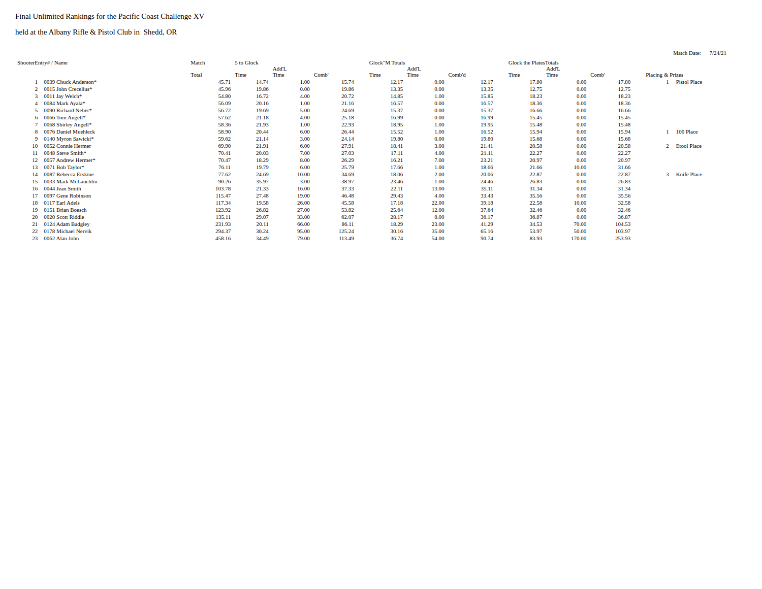Final Unlimited Rankings for the Pacific Coast Challenge XV
held at the Albany Rifle & Pistol Club in Shedd, OR
Match Date: 7/24/21
| ShooterEntry# / Name | Match | 5 to Glock | | Glock"M Totals | | Glock the PlatesTotals | | |
| --- | --- | --- | --- | --- | --- | --- | --- | --- |
| | | Total | Time | Add'L Time | Comb' | | Time | Add'L Time | Comb'd | | Time | Add'L Time | Comb' | | Placing & Prizes |
| 1 | 0039 Chuck Anderson* | 45.71 | 14.74 | 1.00 | 15.74 | | 12.17 | 0.00 | 12.17 | | 17.80 | 0.00 | 17.80 | | 1 | Pistol Place |
| 2 | 0015 John Crecelius* | 45.96 | 19.86 | 0.00 | 19.86 | | 13.35 | 0.00 | 13.35 | | 12.75 | 0.00 | 12.75 | | | |
| 3 | 0011 Jay Welch* | 54.80 | 16.72 | 4.00 | 20.72 | | 14.85 | 1.00 | 15.85 | | 18.23 | 0.00 | 18.23 | | | |
| 4 | 0084 Mark Ayala* | 56.09 | 20.16 | 1.00 | 21.16 | | 16.57 | 0.00 | 16.57 | | 18.36 | 0.00 | 18.36 | | | |
| 5 | 0090 Richard Neher* | 56.72 | 19.69 | 5.00 | 24.69 | | 15.37 | 0.00 | 15.37 | | 16.66 | 0.00 | 16.66 | | | |
| 6 | 0066 Tom Angell* | 57.62 | 21.18 | 4.00 | 25.18 | | 16.99 | 0.00 | 16.99 | | 15.45 | 0.00 | 15.45 | | | |
| 7 | 0068 Shirley Angell* | 58.36 | 21.93 | 1.00 | 22.93 | | 18.95 | 1.00 | 19.95 | | 15.48 | 0.00 | 15.48 | | | |
| 8 | 0076 Daniel Muehleck | 58.90 | 20.44 | 6.00 | 26.44 | | 15.52 | 1.00 | 16.52 | | 15.94 | 0.00 | 15.94 | | 1 | 100 Place |
| 9 | 0140 Myron Sawicki* | 59.62 | 21.14 | 3.00 | 24.14 | | 19.80 | 0.00 | 19.80 | | 15.68 | 0.00 | 15.68 | | | |
| 10 | 0052 Connie Hermer | 69.90 | 21.91 | 6.00 | 27.91 | | 18.41 | 3.00 | 21.41 | | 20.58 | 0.00 | 20.58 | | 2 | Etool Place |
| 11 | 0048 Steve Smith* | 70.41 | 20.03 | 7.00 | 27.03 | | 17.11 | 4.00 | 21.11 | | 22.27 | 0.00 | 22.27 | | | |
| 12 | 0057 Andrew Hermer* | 70.47 | 18.29 | 8.00 | 26.29 | | 16.21 | 7.00 | 23.21 | | 20.97 | 0.00 | 20.97 | | | |
| 13 | 0071 Bob Taylor* | 76.11 | 19.79 | 6.00 | 25.79 | | 17.66 | 1.00 | 18.66 | | 21.66 | 10.00 | 31.66 | | | |
| 14 | 0087 Rebecca Erskine | 77.62 | 24.69 | 10.00 | 34.69 | | 18.06 | 2.00 | 20.06 | | 22.87 | 0.00 | 22.87 | | 3 | Knife Place |
| 15 | 0033 Mark McLauchlin | 90.26 | 35.97 | 3.00 | 38.97 | | 23.46 | 1.00 | 24.46 | | 26.83 | 0.00 | 26.83 | | | |
| 16 | 0044 Jean Smith | 103.78 | 21.33 | 16.00 | 37.33 | | 22.11 | 13.00 | 35.11 | | 31.34 | 0.00 | 31.34 | | | |
| 17 | 0097 Gene Robinson | 115.47 | 27.48 | 19.00 | 46.48 | | 29.43 | 4.00 | 33.43 | | 35.56 | 0.00 | 35.56 | | | |
| 18 | 0117 Earl Adels | 117.34 | 19.58 | 26.00 | 45.58 | | 17.18 | 22.00 | 39.18 | | 22.58 | 10.00 | 32.58 | | | |
| 19 | 0151 Brian Boesch | 123.92 | 26.82 | 27.00 | 53.82 | | 25.64 | 12.00 | 37.64 | | 32.46 | 0.00 | 32.46 | | | |
| 20 | 0020 Scott Riddle | 135.11 | 29.07 | 33.00 | 62.07 | | 28.17 | 8.00 | 36.17 | | 36.87 | 0.00 | 36.87 | | | |
| 21 | 0124 Adam Badgley | 231.93 | 20.11 | 66.00 | 86.11 | | 18.29 | 23.00 | 41.29 | | 34.53 | 70.00 | 104.53 | | | |
| 22 | 0178 Michael Nervik | 294.37 | 30.24 | 95.00 | 125.24 | | 30.16 | 35.00 | 65.16 | | 53.97 | 50.00 | 103.97 | | | |
| 23 | 0062 Alan John | 458.16 | 34.49 | 79.00 | 113.49 | | 36.74 | 54.00 | 90.74 | | 83.93 | 170.00 | 253.93 | | | |